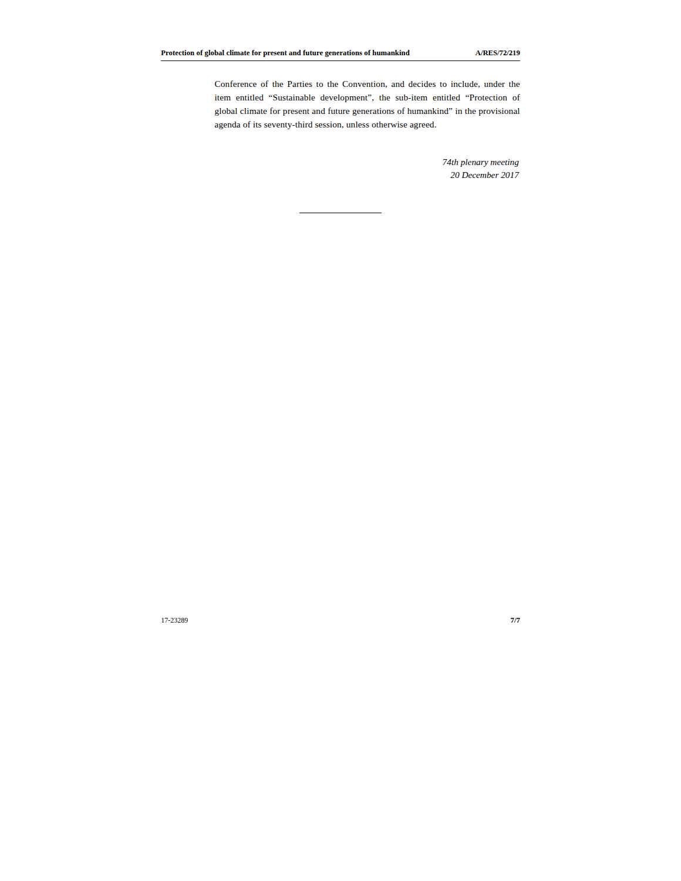Protection of global climate for present and future generations of humankind A/RES/72/219
Conference of the Parties to the Convention, and decides to include, under the item entitled “Sustainable development”, the sub-item entitled “Protection of global climate for present and future generations of humankind” in the provisional agenda of its seventy-third session, unless otherwise agreed.
74th plenary meeting
20 December 2017
17-23289 7/7